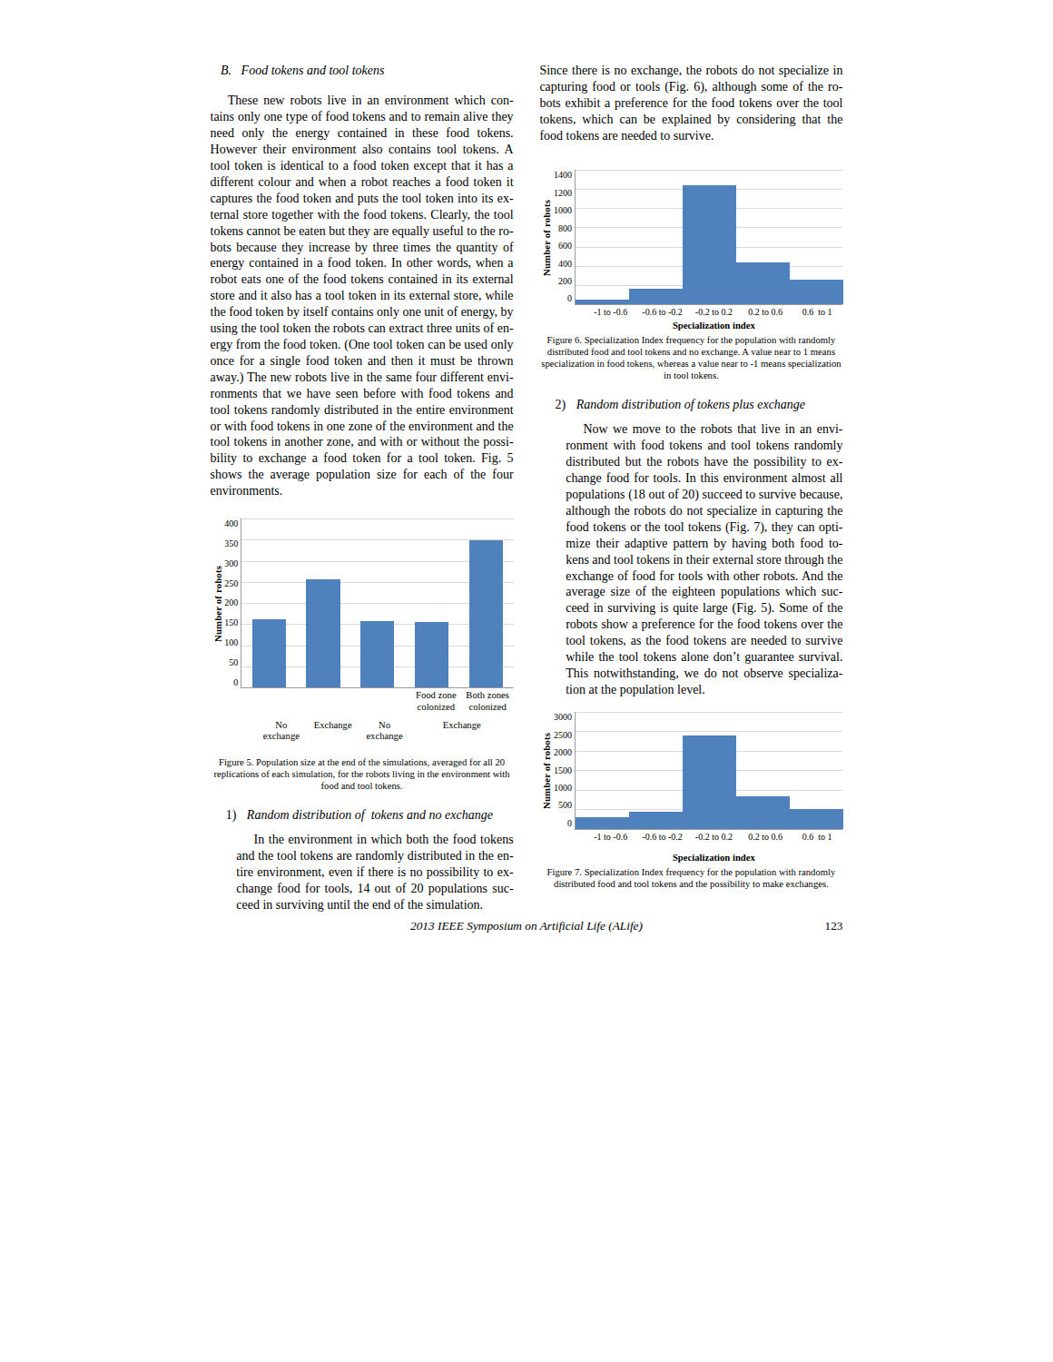B. Food tokens and tool tokens
These new robots live in an environment which contains only one type of food tokens and to remain alive they need only the energy contained in these food tokens. However their environment also contains tool tokens. A tool token is identical to a food token except that it has a different colour and when a robot reaches a food token it captures the food token and puts the tool token into its external store together with the food tokens. Clearly, the tool tokens cannot be eaten but they are equally useful to the robots because they increase by three times the quantity of energy contained in a food token. In other words, when a robot eats one of the food tokens contained in its external store and it also has a tool token in its external store, while the food token by itself contains only one unit of energy, by using the tool token the robots can extract three units of energy from the food token. (One tool token can be used only once for a single food token and then it must be thrown away.) The new robots live in the same four different environments that we have seen before with food tokens and tool tokens randomly distributed in the entire environment or with food tokens in one zone of the environment and the tool tokens in another zone, and with or without the possibility to exchange a food token for a tool token. Fig. 5 shows the average population size for each of the four environments.
Number of robots
400
350
300
250
200
150
100
50
0
Food zone
colonized
Both zones
colonized
No
exchange
Exchange
No
exchange
Exchange
Figure 5. Population size at the end of the simulations, averaged for all 20 replications of each simulation, for the robots living in the environment with food and tool tokens.
1)
Random distribution of tokens and no exchange
In the environment in which both the food tokens and the tool tokens are randomly distributed in the entire environment, even if there is no possibility to exchange food for tools, 14 out of 20 populations succeed in surviving until the end of the simulation.
Since there is no exchange, the robots do not specialize in capturing food or tools (Fig. 6), although some of the robots exhibit a preference for the food tokens over the tool tokens, which can be explained by considering that the food tokens are needed to survive.
Number of robots
1400
1200
1000
800
600
400
200
0
-1 to -0.6
-0.6 to -0.2
-0.2 to 0.2
0.2 to 0.6
0.6 to 1
Specialization index
Figure 6. Specialization Index frequency for the population with randomly distributed food and tool tokens and no exchange. A value near to 1 means specialization in food tokens, whereas a value near to -1 means specialization in tool tokens.
2)
Random distribution of tokens plus exchange
Now we move to the robots that live in an environment with food tokens and tool tokens randomly distributed but the robots have the possibility to exchange food for tools. In this environment almost all populations (18 out of 20) succeed to survive because, although the robots do not specialize in capturing the food tokens or the tool tokens (Fig. 7), they can optimize their adaptive pattern by having both food tokens and tool tokens in their external store through the exchange of food for tools with other robots. And the average size of the eighteen populations which succeed in surviving is quite large (Fig. 5). Some of the robots show a preference for the food tokens over the tool tokens, as the food tokens are needed to survive while the tool tokens alone don’t guarantee survival. This notwithstanding, we do not observe specialization at the population level.
Number of robots
3000
2500
2000
1500
1000
500
0
-1 to -0.6
-0.6 to -0.2
-0.2 to 0.2
0.2 to 0.6
0.6 to 1
Specialization index
Figure 7. Specialization Index frequency for the population with randomly distributed food and tool tokens and the possibility to make exchanges.
2013 IEEE Symposium on Artificial Life (ALife) 123